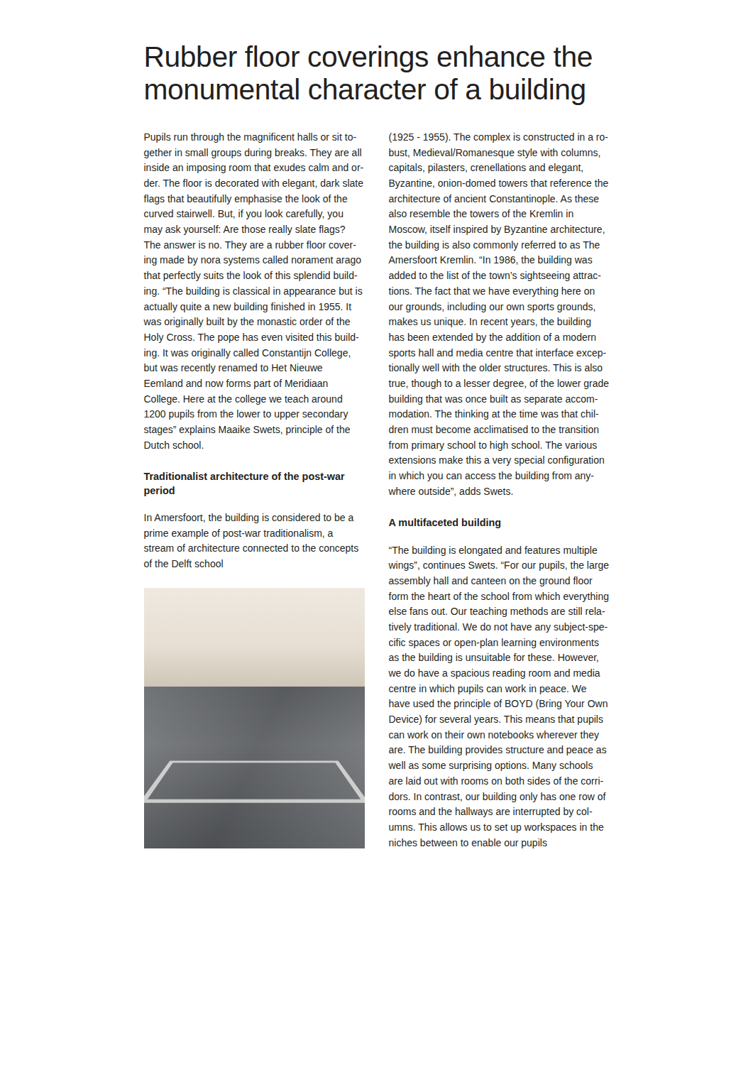Rubber floor coverings enhance the monumental character of a building
Pupils run through the magnificent halls or sit together in small groups during breaks. They are all inside an imposing room that exudes calm and order. The floor is decorated with elegant, dark slate flags that beautifully emphasise the look of the curved stairwell. But, if you look carefully, you may ask yourself: Are those really slate flags? The answer is no. They are a rubber floor covering made by nora systems called norament arago that perfectly suits the look of this splendid building. “The building is classical in appearance but is actually quite a new building finished in 1955. It was originally built by the monastic order of the Holy Cross. The pope has even visited this building. It was originally called Constantijn College, but was recently renamed to Het Nieuwe Eemland and now forms part of Meridiaan College. Here at the college we teach around 1200 pupils from the lower to upper secondary stages” explains Maaike Swets, principle of the Dutch school.
Traditionalist architecture of the post-war period
In Amersfoort, the building is considered to be a prime example of post-war traditionalism, a stream of architecture connected to the concepts of the Delft school
(1925 - 1955). The complex is constructed in a robust, Medieval/Romanesque style with columns, capitals, pilasters, crenellations and elegant, Byzantine, onion-domed towers that reference the architecture of ancient Constantinople. As these also resemble the towers of the Kremlin in Moscow, itself inspired by Byzantine architecture, the building is also commonly referred to as The Amersfoort Kremlin. “In 1986, the building was added to the list of the town’s sightseeing attractions. The fact that we have everything here on our grounds, including our own sports grounds, makes us unique. In recent years, the building has been extended by the addition of a modern sports hall and media centre that interface exceptionally well with the older structures. This is also true, though to a lesser degree, of the lower grade building that was once built as separate accommodation. The thinking at the time was that children must become acclimatised to the transition from primary school to high school. The various extensions make this a very special configuration in which you can access the building from anywhere outside”, adds Swets.
A multifaceted building
“The building is elongated and features multiple wings”, continues Swets. “For our pupils, the large assembly hall and canteen on the ground floor form the heart of the school from which everything else fans out. Our teaching methods are still relatively traditional. We do not have any subject-specific spaces or open-plan learning environments as the building is unsuitable for these. However, we do have a spacious reading room and media centre in which pupils can work in peace. We have used the principle of BOYD (Bring Your Own Device) for several years. This means that pupils can work on their own notebooks wherever they are. The building provides structure and peace as well as some surprising options. Many schools are laid out with rooms on both sides of the corridors. In contrast, our building only has one row of rooms and the hallways are interrupted by columns. This allows us to set up workspaces in the niches between to enable our pupils